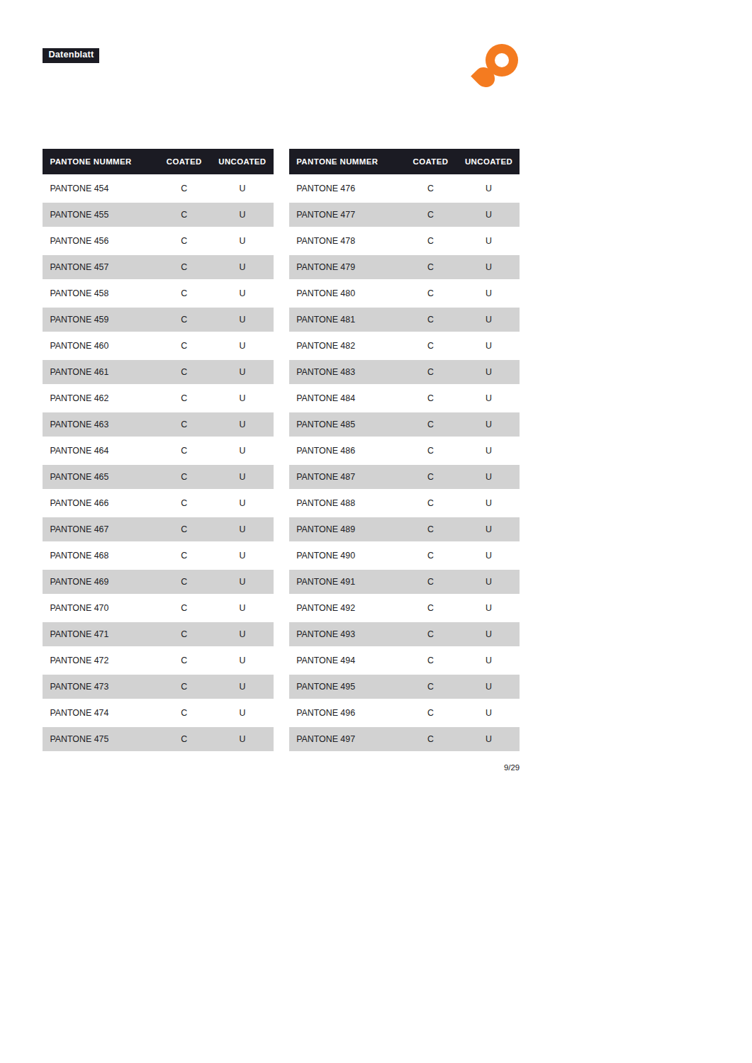Datenblatt
| Pantone Nummer | Coated | Uncoated |
| --- | --- | --- |
| PANTONE 454 | C | U |
| PANTONE 455 | C | U |
| PANTONE 456 | C | U |
| PANTONE 457 | C | U |
| PANTONE 458 | C | U |
| PANTONE 459 | C | U |
| PANTONE 460 | C | U |
| PANTONE 461 | C | U |
| PANTONE 462 | C | U |
| PANTONE 463 | C | U |
| PANTONE 464 | C | U |
| PANTONE 465 | C | U |
| PANTONE 466 | C | U |
| PANTONE 467 | C | U |
| PANTONE 468 | C | U |
| PANTONE 469 | C | U |
| PANTONE 470 | C | U |
| PANTONE 471 | C | U |
| PANTONE 472 | C | U |
| PANTONE 473 | C | U |
| PANTONE 474 | C | U |
| PANTONE 475 | C | U |
| Pantone Nummer | Coated | Uncoated |
| --- | --- | --- |
| PANTONE 476 | C | U |
| PANTONE 477 | C | U |
| PANTONE 478 | C | U |
| PANTONE 479 | C | U |
| PANTONE 480 | C | U |
| PANTONE 481 | C | U |
| PANTONE 482 | C | U |
| PANTONE 483 | C | U |
| PANTONE 484 | C | U |
| PANTONE 485 | C | U |
| PANTONE 486 | C | U |
| PANTONE 487 | C | U |
| PANTONE 488 | C | U |
| PANTONE 489 | C | U |
| PANTONE 490 | C | U |
| PANTONE 491 | C | U |
| PANTONE 492 | C | U |
| PANTONE 493 | C | U |
| PANTONE 494 | C | U |
| PANTONE 495 | C | U |
| PANTONE 496 | C | U |
| PANTONE 497 | C | U |
9/29